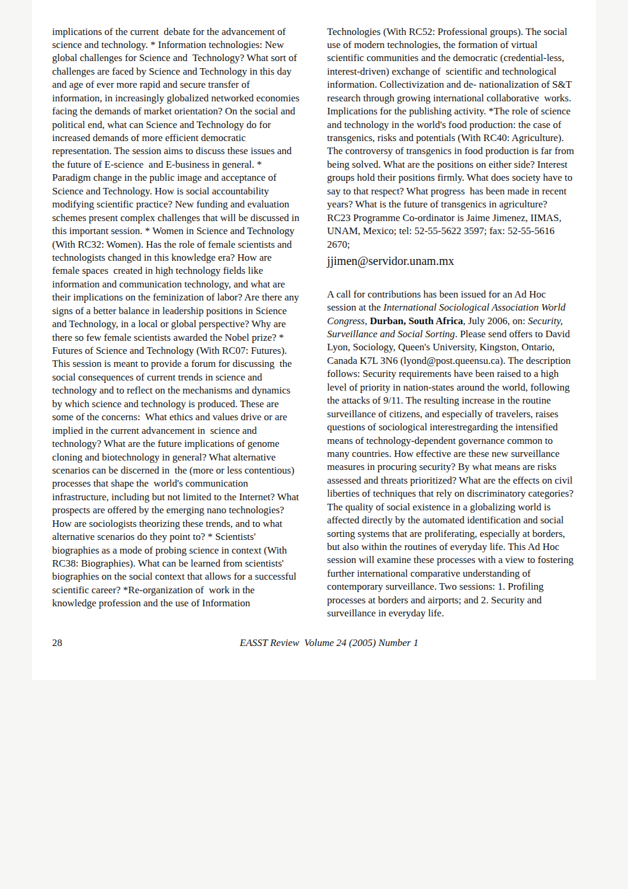implications of the current debate for the advancement of science and technology. * Information technologies: New global challenges for Science and Technology? What sort of challenges are faced by Science and Technology in this day and age of ever more rapid and secure transfer of information, in increasingly globalized networked economies facing the demands of market orientation? On the social and political end, what can Science and Technology do for increased demands of more efficient democratic representation. The session aims to discuss these issues and the future of E-science and E-business in general. * Paradigm change in the public image and acceptance of Science and Technology. How is social accountability modifying scientific practice? New funding and evaluation schemes present complex challenges that will be discussed in this important session. * Women in Science and Technology (With RC32: Women). Has the role of female scientists and technologists changed in this knowledge era? How are female spaces created in high technology fields like information and communication technology, and what are their implications on the feminization of labor? Are there any signs of a better balance in leadership positions in Science and Technology, in a local or global perspective? Why are there so few female scientists awarded the Nobel prize? * Futures of Science and Technology (With RC07: Futures). This session is meant to provide a forum for discussing the social consequences of current trends in science and technology and to reflect on the mechanisms and dynamics by which science and technology is produced. These are some of the concerns: What ethics and values drive or are implied in the current advancement in science and technology? What are the future implications of genome cloning and biotechnology in general? What alternative scenarios can be discerned in the (more or less contentious) processes that shape the world's communication infrastructure, including but not limited to the Internet? What prospects are offered by the emerging nano technologies? How are sociologists theorizing these trends, and to what alternative scenarios do they point to? * Scientists' biographies as a mode of probing science in context (With RC38: Biographies). What can be learned from scientists' biographies on the social context that allows for a successful scientific career? *Re-organization of work in the knowledge profession and the use of Information Technologies (With RC52: Professional groups). The social use of modern technologies, the formation of virtual scientific communities and the democratic (credential-less, interest-driven) exchange of scientific and technological information. Collectivization and de- nationalization of S&T research through growing international collaborative works. Implications for the publishing activity. *The role of science and technology in the world's food production: the case of transgenics, risks and potentials (With RC40: Agriculture). The controversy of transgenics in food production is far from being solved. What are the positions on either side? Interest groups hold their positions firmly. What does society have to say to that respect? What progress has been made in recent years? What is the future of transgenics in agriculture?
RC23 Programme Co-ordinator is Jaime Jimenez, IIMAS, UNAM, Mexico; tel: 52-55-5622 3597; fax: 52-55-5616 2670;
jjimen@servidor.unam.mx
A call for contributions has been issued for an Ad Hoc session at the International Sociological Association World Congress, Durban, South Africa, July 2006, on: Security, Surveillance and Social Sorting. Please send offers to David Lyon, Sociology, Queen's University, Kingston, Ontario, Canada K7L 3N6 (lyond@post.queensu.ca). The description follows: Security requirements have been raised to a high level of priority in nation-states around the world, following the attacks of 9/11. The resulting increase in the routine surveillance of citizens, and especially of travelers, raises questions of sociological interestregarding the intensified means of technology-dependent governance common to many countries. How effective are these new surveillance measures in procuring security? By what means are risks assessed and threats prioritized? What are the effects on civil liberties of techniques that rely on discriminatory categories? The quality of social existence in a globalizing world is affected directly by the automated identification and social sorting systems that are proliferating, especially at borders, but also within the routines of everyday life. This Ad Hoc session will examine these processes with a view to fostering further international comparative understanding of contemporary surveillance. Two sessions: 1. Profiling processes at borders and airports; and 2. Security and surveillance in everyday life.
28 EASST Review Volume 24 (2005) Number 1